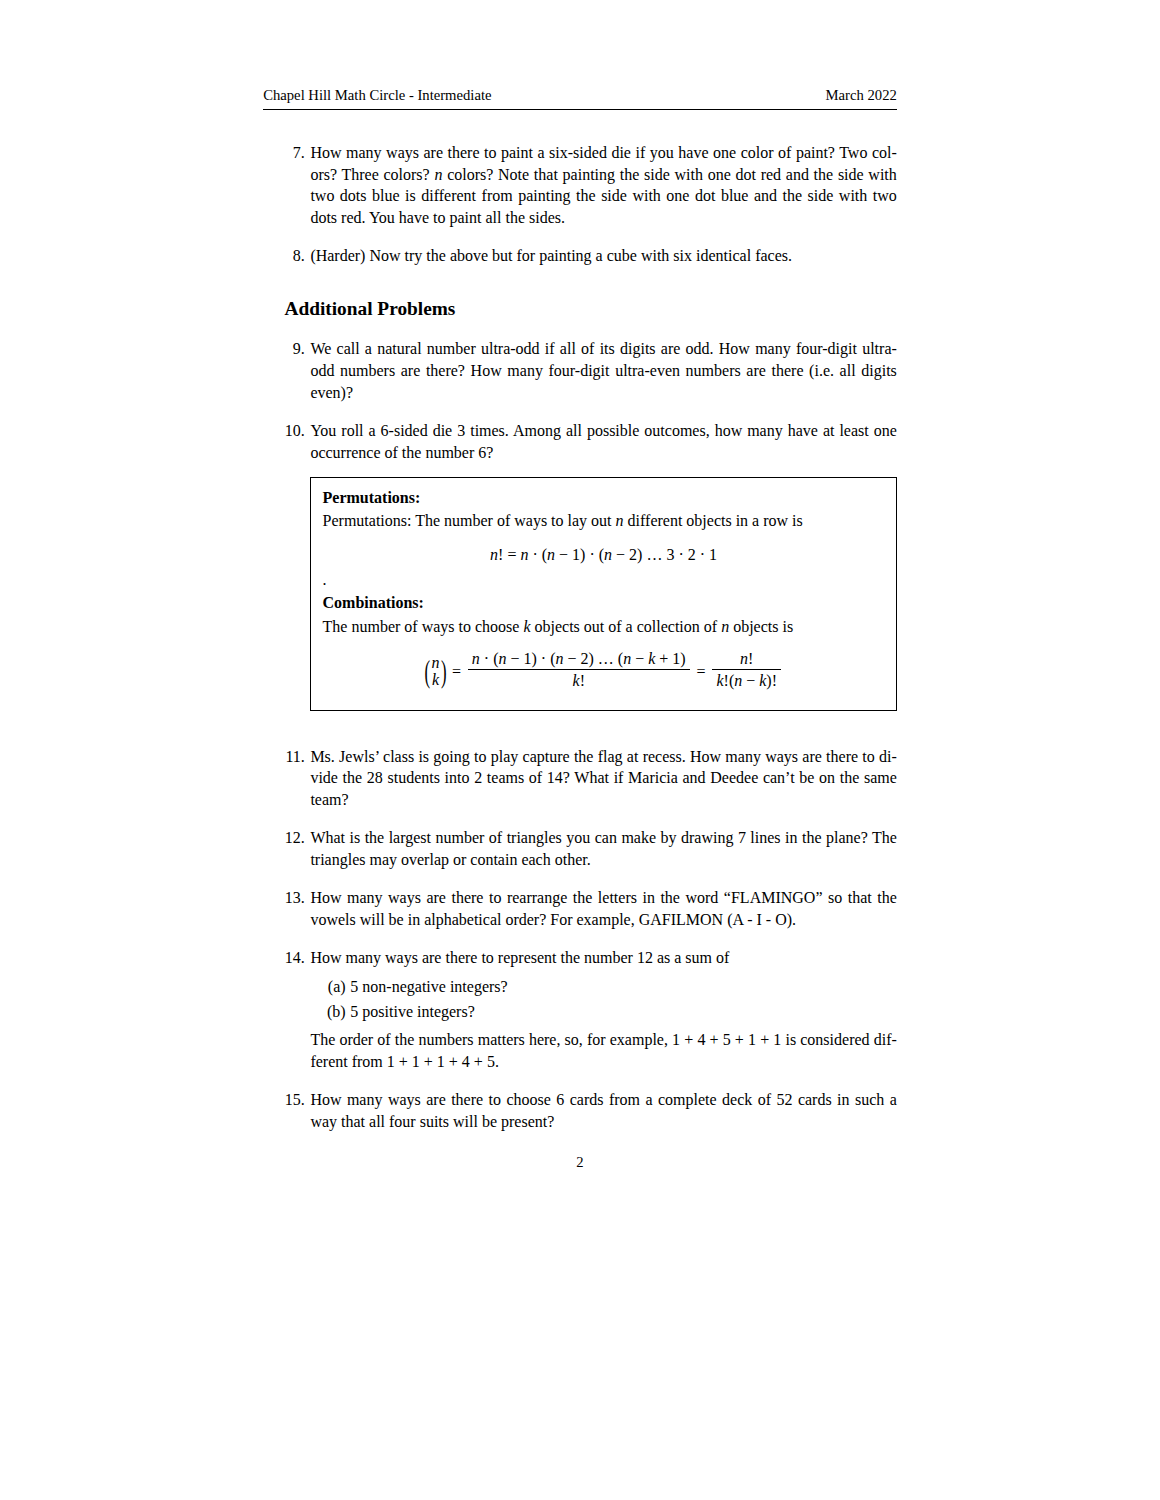Chapel Hill Math Circle - Intermediate
March 2022
7.
How many ways are there to paint a six-sided die if you have one color of paint? Two colors? Three colors? n colors? Note that painting the side with one dot red and the side with two dots blue is different from painting the side with one dot blue and the side with two dots red. You have to paint all the sides.
8.
(Harder) Now try the above but for painting a cube with six identical faces.
Additional Problems
9.
We call a natural number ultra-odd if all of its digits are odd. How many four-digit ultra-odd numbers are there? How many four-digit ultra-even numbers are there (i.e. all digits even)?
10.
You roll a 6-sided die 3 times. Among all possible outcomes, how many have at least one occurrence of the number 6?
Permutations:
Permutations: The number of ways to lay out n different objects in a row is
n! = n · (n − 1) · (n − 2) … 3 · 2 · 1
.
Combinations:
The number of ways to choose k objects out of a collection of n objects is
nk = n · (n − 1) · (n − 2) … (n − k + 1) k! = n! k!(n − k)!
11.
Ms. Jewls’ class is going to play capture the flag at recess. How many ways are there to divide the 28 students into 2 teams of 14? What if Maricia and Deedee can’t be on the same team?
12.
What is the largest number of triangles you can make by drawing 7 lines in the plane? The triangles may overlap or contain each other.
13.
How many ways are there to rearrange the letters in the word “FLAMINGO” so that the vowels will be in alphabetical order? For example, GAFILMON (A - I - O).
14.
How many ways are there to represent the number 12 as a sum of
(a) 5 non-negative integers?
(b) 5 positive integers?
The order of the numbers matters here, so, for example, 1 + 4 + 5 + 1 + 1 is considered different from 1 + 1 + 1 + 4 + 5.
15.
How many ways are there to choose 6 cards from a complete deck of 52 cards in such a way that all four suits will be present?
2